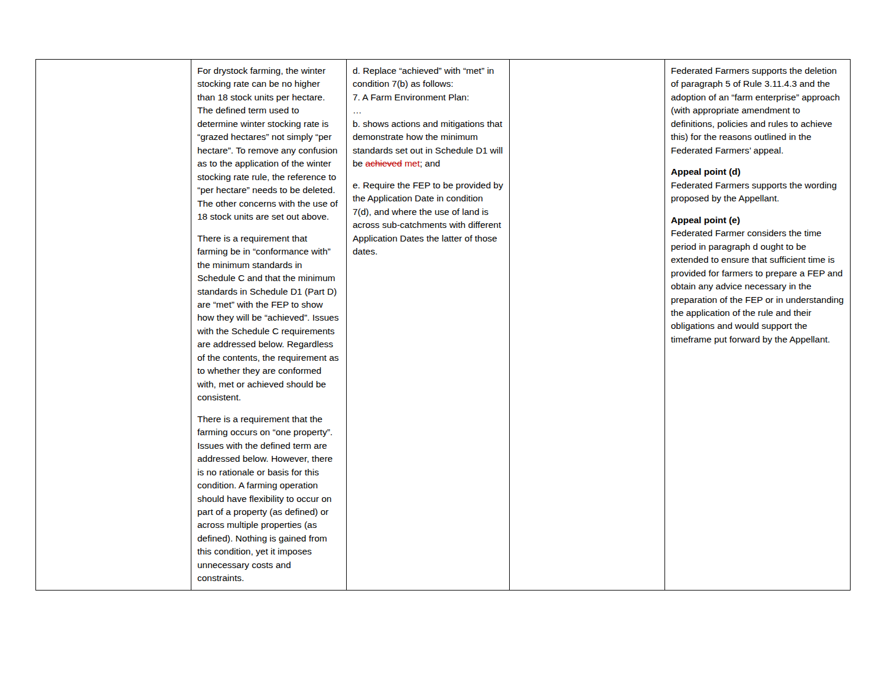| | For drystock farming, the winter stocking rate can be no higher than 18 stock units per hectare. The defined term used to determine winter stocking rate is “grazed hectares” not simply “per hectare”. To remove any confusion as to the application of the winter stocking rate rule, the reference to “per hectare” needs to be deleted. The other concerns with the use of 18 stock units are set out above. There is a requirement that farming be in “conformance with” the minimum standards in Schedule C and that the minimum standards in Schedule D1 (Part D) are “met” with the FEP to show how they will be “achieved”. Issues with the Schedule C requirements are addressed below. Regardless of the contents, the requirement as to whether they are conformed with, met or achieved should be consistent. There is a requirement that the farming occurs on “one property”. Issues with the defined term are addressed below. However, there is no rationale or basis for this condition. A farming operation should have flexibility to occur on part of a property (as defined) or across multiple properties (as defined). Nothing is gained from this condition, yet it imposes unnecessary costs and constraints. | d. Replace “achieved” with “met” in condition 7(b) as follows: 7. A Farm Environment Plan: … b. shows actions and mitigations that demonstrate how the minimum standards set out in Schedule D1 will be achieved met ; and e. Require the FEP to be provided by the Application Date in condition 7(d), and where the use of land is across sub-catchments with different Application Dates the latter of those dates. | | Federated Farmers supports the deletion of paragraph 5 of Rule 3.11.4.3 and the adoption of an “farm enterprise” approach (with appropriate amendment to definitions, policies and rules to achieve this) for the reasons outlined in the Federated Farmers’ appeal. Appeal point (d) Federated Farmers supports the wording proposed by the Appellant. Appeal point (e) Federated Farmer considers the time period in paragraph d ought to be extended to ensure that sufficient time is provided for farmers to prepare a FEP and obtain any advice necessary in the preparation of the FEP or in understanding the application of the rule and their obligations and would support the timeframe put forward by the Appellant. |